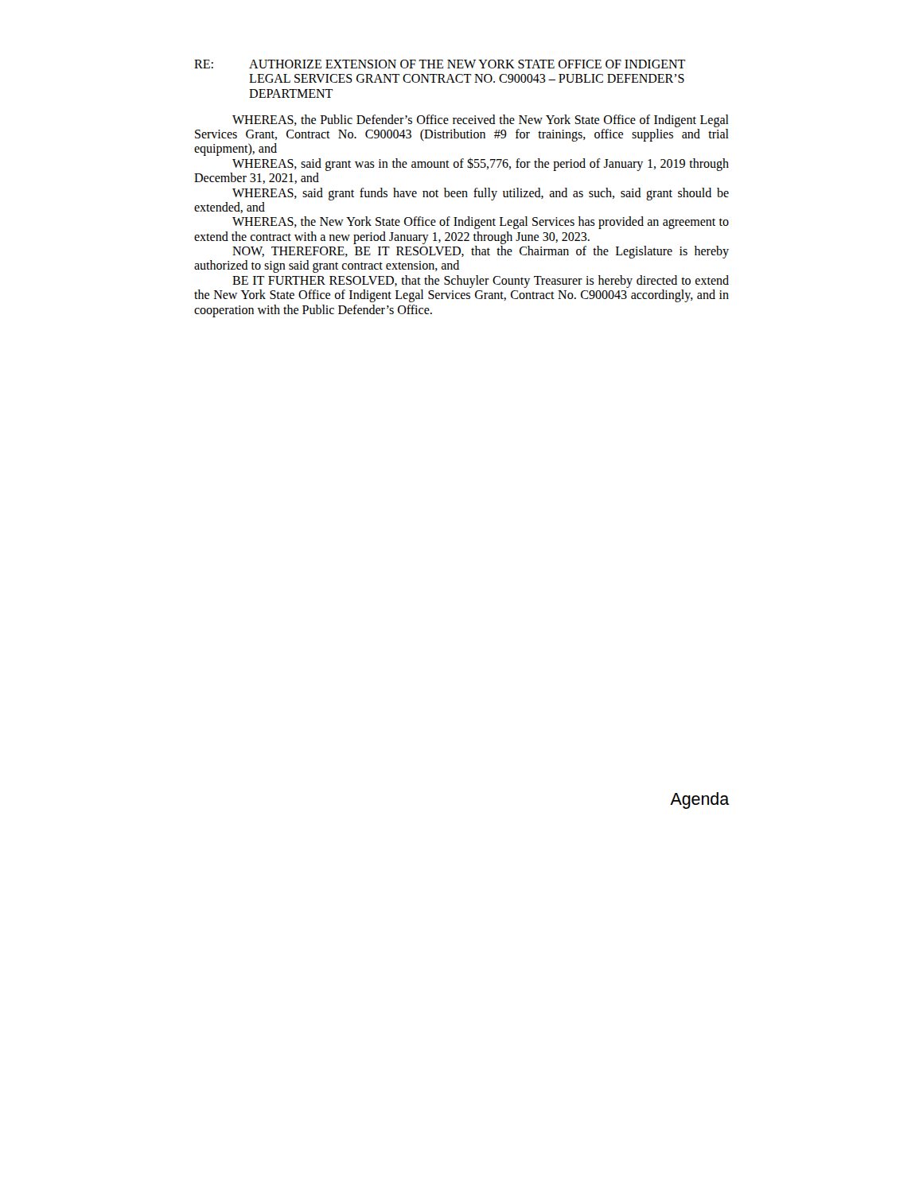| RE: | AUTHORIZE EXTENSION OF THE NEW YORK STATE OFFICE OF INDIGENT LEGAL SERVICES GRANT CONTRACT NO. C900043 – PUBLIC DEFENDER’S DEPARTMENT |
WHEREAS, the Public Defender’s Office received the New York State Office of Indigent Legal Services Grant, Contract No. C900043 (Distribution #9 for trainings, office supplies and trial equipment), and
WHEREAS, said grant was in the amount of $55,776, for the period of January 1, 2019 through December 31, 2021, and
WHEREAS, said grant funds have not been fully utilized, and as such, said grant should be extended, and
WHEREAS, the New York State Office of Indigent Legal Services has provided an agreement to extend the contract with a new period January 1, 2022 through June 30, 2023.
NOW, THEREFORE, BE IT RESOLVED, that the Chairman of the Legislature is hereby authorized to sign said grant contract extension, and
BE IT FURTHER RESOLVED, that the Schuyler County Treasurer is hereby directed to extend the New York State Office of Indigent Legal Services Grant, Contract No. C900043 accordingly, and in cooperation with the Public Defender’s Office.
Agenda